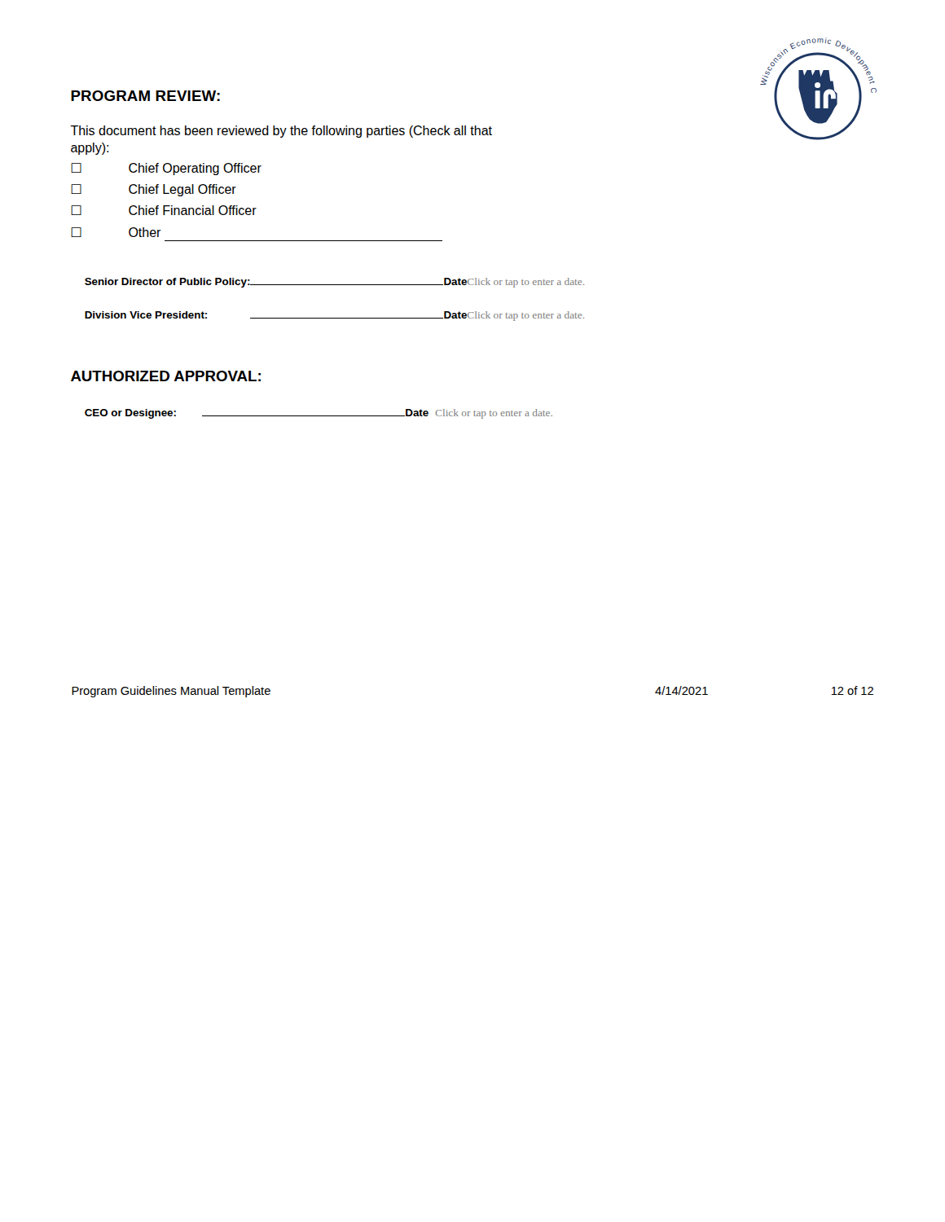Wisconsin Economic Development Corporation
PROGRAM REVIEW:
This document has been reviewed by the following parties (Check all that apply):
☐ Chief Operating Officer
☐ Chief Legal Officer
☐ Chief Financial Officer
☐ Other
| Senior Director of Public Policy: | | Date | Click or tap to enter a date. |
| Division Vice President: | | Date | Click or tap to enter a date. |
AUTHORIZED APPROVAL:
| CEO or Designee: | | Date | Click or tap to enter a date. |
| Program Guidelines Manual Template | 4/14/2021 | 12 of 12 |